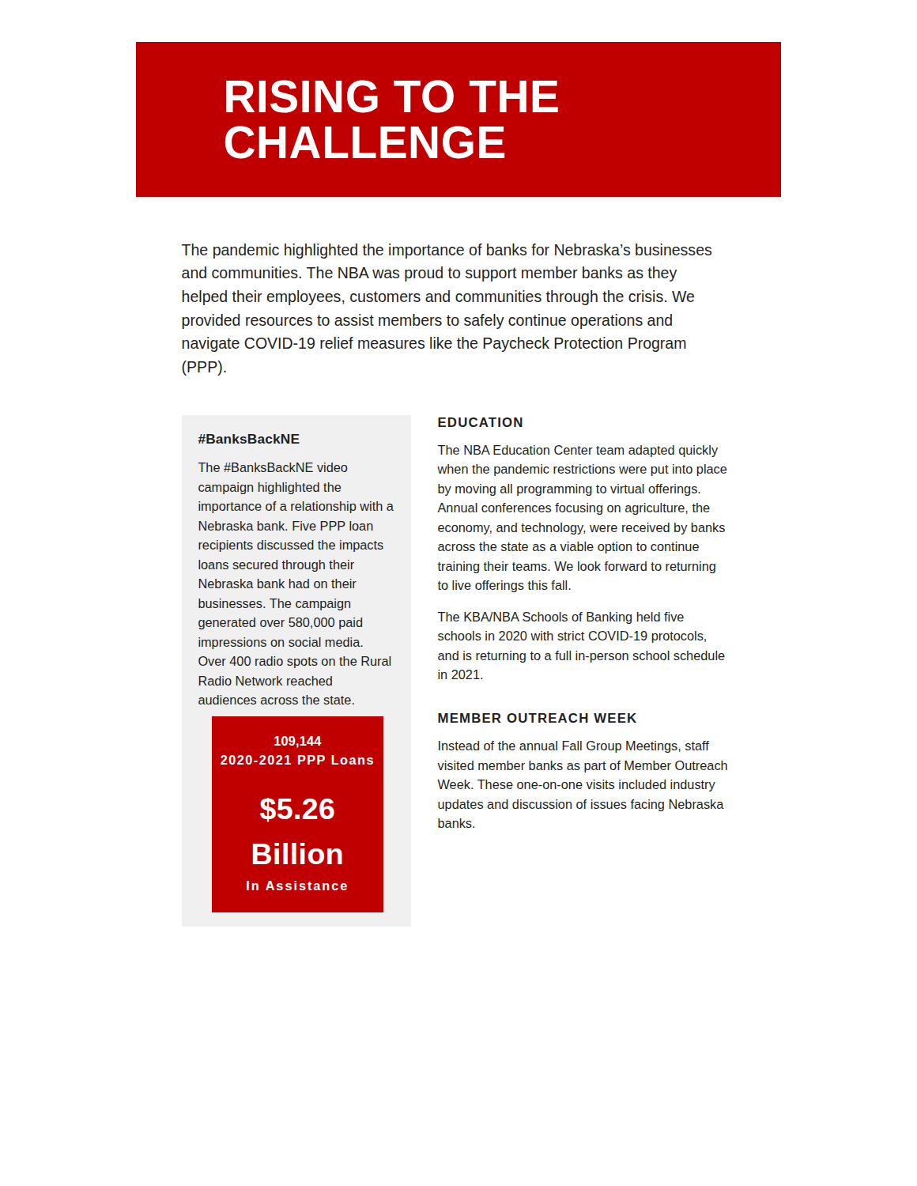Rising to the
Challenge
The pandemic highlighted the importance of banks for Nebraska’s businesses and communities. The NBA was proud to support member banks as they helped their employees, customers and communities through the crisis. We provided resources to assist members to safely continue operations and navigate COVID-19 relief measures like the Paycheck Protection Program (PPP).
#BanksBackNE
The #BanksBackNE video campaign highlighted the importance of a relationship with a Nebraska bank. Five PPP loan recipients discussed the impacts loans secured through their Nebraska bank had on their businesses. The campaign generated over 580,000 paid impressions on social media. Over 400 radio spots on the Rural Radio Network reached audiences across the state.
109,144
2020-2021 PPP Loans
$5.26 Billion
In Assistance
Education
The NBA Education Center team adapted quickly when the pandemic restrictions were put into place by moving all programming to virtual offerings. Annual conferences focusing on agriculture, the economy, and technology, were received by banks across the state as a viable option to continue training their teams. We look forward to returning to live offerings this fall.
The KBA/NBA Schools of Banking held five schools in 2020 with strict COVID-19 protocols, and is returning to a full in-person school schedule in 2021.
Member Outreach Week
Instead of the annual Fall Group Meetings, staff visited member banks as part of Member Outreach Week. These one-on-one visits included industry updates and discussion of issues facing Nebraska banks.